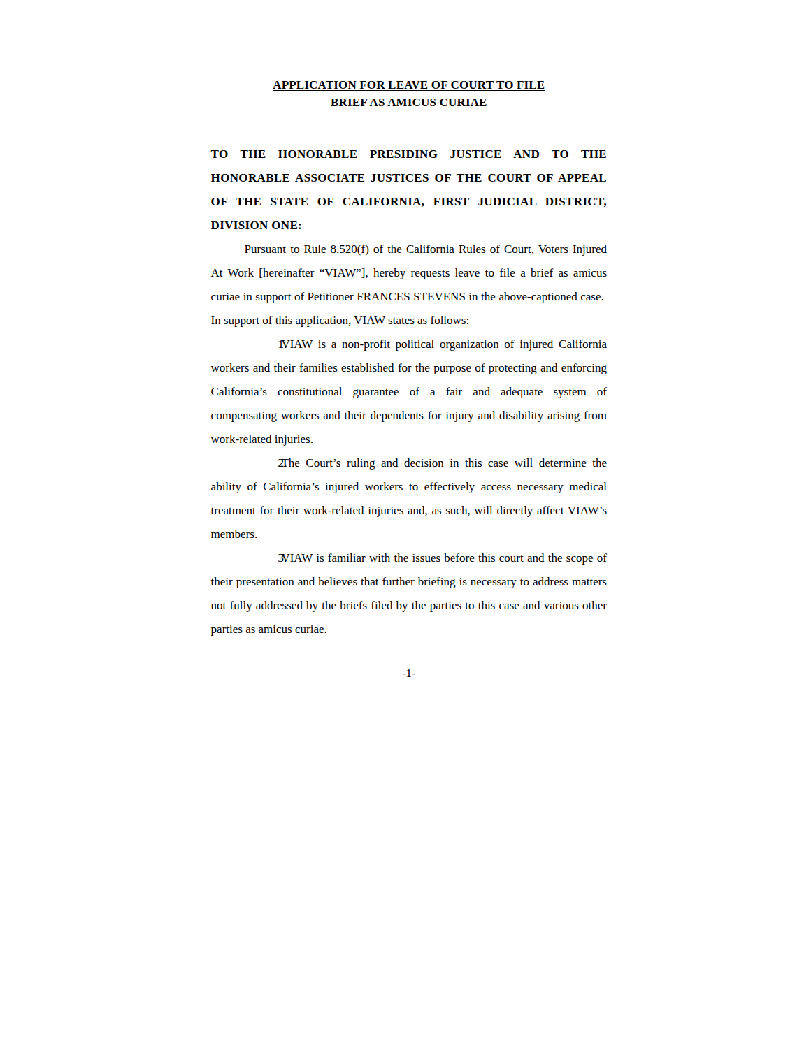Application for Leave of Court to File Brief as Amicus Curiae
To the Honorable Presiding Justice and to the Honorable Associate Justices of the Court of Appeal of the State of California, First Judicial District, Division One:
Pursuant to Rule 8.520(f) of the California Rules of Court, Voters Injured At Work [hereinafter “VIAW”], hereby requests leave to file a brief as amicus curiae in support of Petitioner FRANCES STEVENS in the above-captioned case. In support of this application, VIAW states as follows:
1. VIAW is a non-profit political organization of injured California workers and their families established for the purpose of protecting and enforcing California’s constitutional guarantee of a fair and adequate system of compensating workers and their dependents for injury and disability arising from work-related injuries.
2. The Court’s ruling and decision in this case will determine the ability of California’s injured workers to effectively access necessary medical treatment for their work-related injuries and, as such, will directly affect VIAW’s members.
3. VIAW is familiar with the issues before this court and the scope of their presentation and believes that further briefing is necessary to address matters not fully addressed by the briefs filed by the parties to this case and various other parties as amicus curiae.
-1-